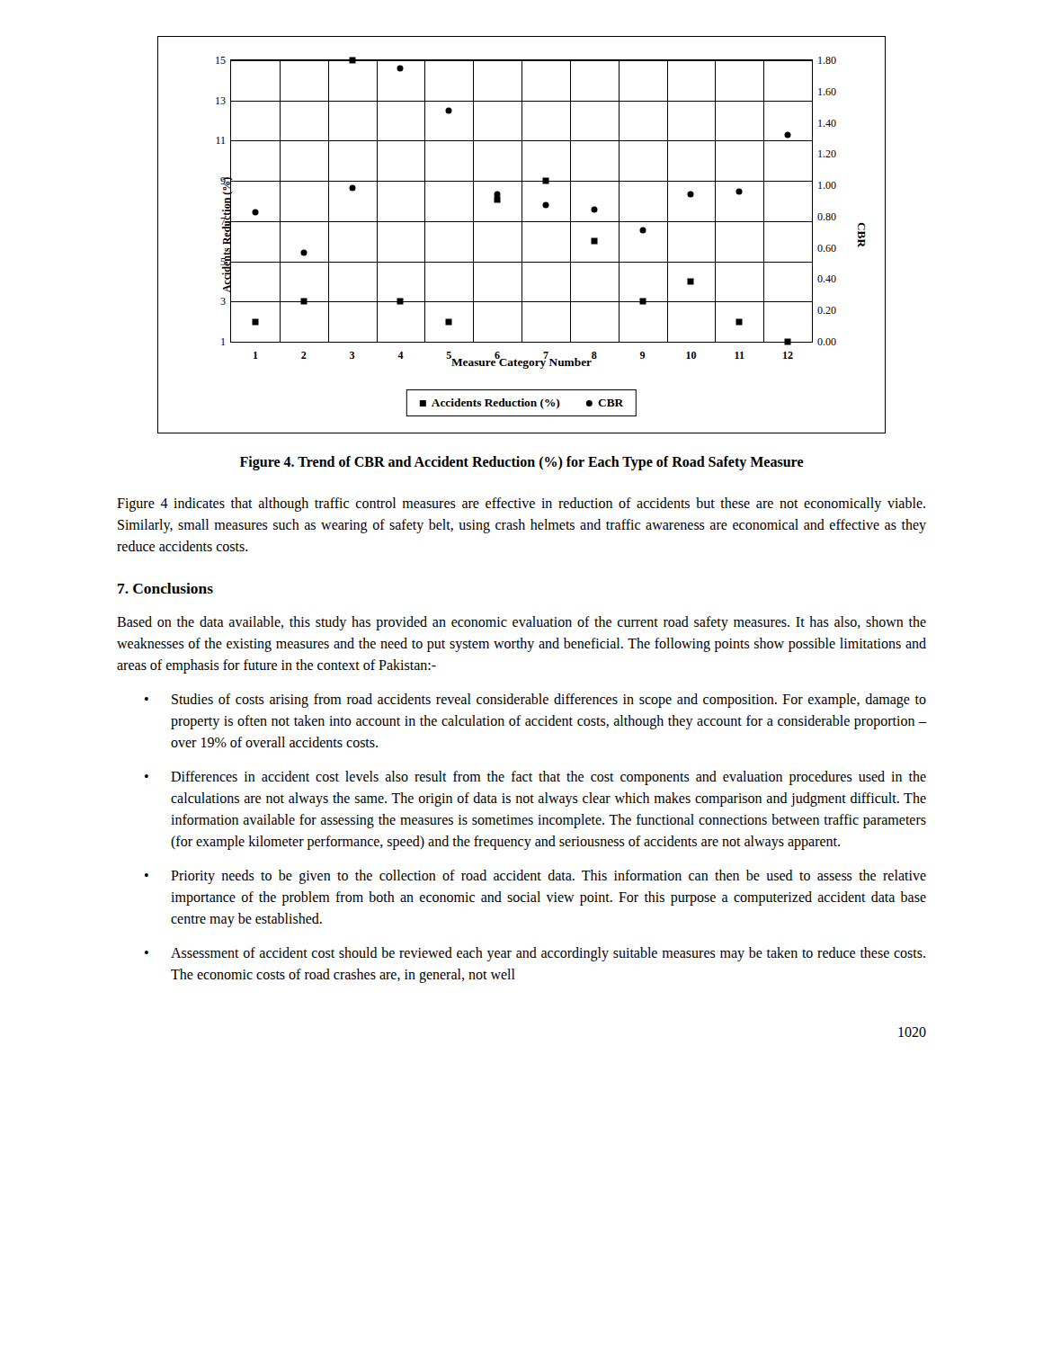Accidents Reduction (%)
CBR
15
13
11
9
7
5
3
1
1.80
1.60
1.40
1.20
1.00
0.80
0.60
0.40
0.20
0.00
1
2
3
4
5
6
7
8
9
10
11
12
Measure Category Number
Accidents Reduction (%) CBR
Figure 4. Trend of CBR and Accident Reduction (%) for Each Type of Road Safety Measure
Figure 4 indicates that although traffic control measures are effective in reduction of accidents but these are not economically viable. Similarly, small measures such as wearing of safety belt, using crash helmets and traffic awareness are economical and effective as they reduce accidents costs.
7. Conclusions
Based on the data available, this study has provided an economic evaluation of the current road safety measures. It has also, shown the weaknesses of the existing measures and the need to put system worthy and beneficial. The following points show possible limitations and areas of emphasis for future in the context of Pakistan:-
Studies of costs arising from road accidents reveal considerable differences in scope and composition. For example, damage to property is often not taken into account in the calculation of accident costs, although they account for a considerable proportion – over 19% of overall accidents costs.
Differences in accident cost levels also result from the fact that the cost components and evaluation procedures used in the calculations are not always the same. The origin of data is not always clear which makes comparison and judgment difficult. The information available for assessing the measures is sometimes incomplete. The functional connections between traffic parameters (for example kilometer performance, speed) and the frequency and seriousness of accidents are not always apparent.
Priority needs to be given to the collection of road accident data. This information can then be used to assess the relative importance of the problem from both an economic and social view point. For this purpose a computerized accident data base centre may be established.
Assessment of accident cost should be reviewed each year and accordingly suitable measures may be taken to reduce these costs. The economic costs of road crashes are, in general, not well
1020